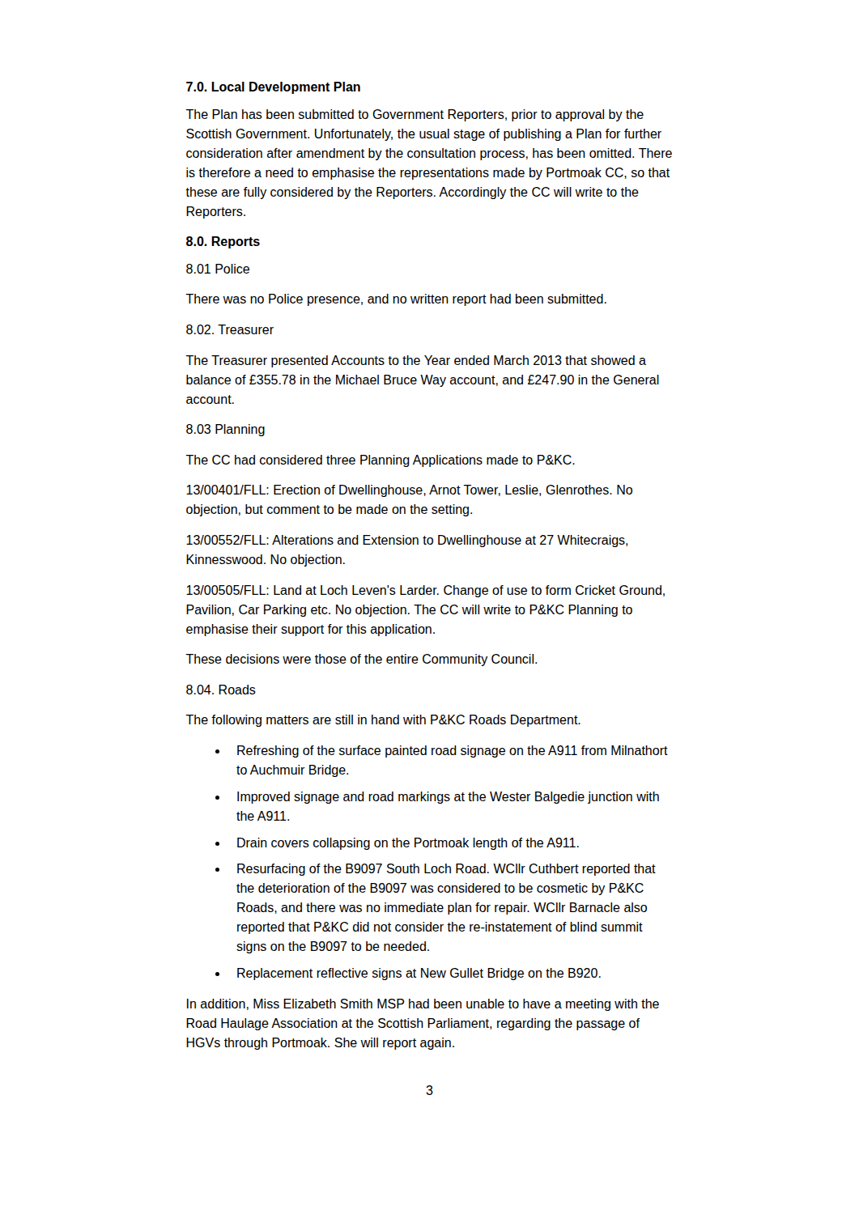7.0. Local Development Plan
The Plan has been submitted to Government Reporters, prior to approval by the Scottish Government. Unfortunately, the usual stage of publishing a Plan for further consideration after amendment by the consultation process, has been omitted. There is therefore a need to emphasise the representations made by Portmoak CC, so that these are fully considered by the Reporters. Accordingly the CC will write to the Reporters.
8.0. Reports
8.01 Police
There was no Police presence, and no written report had been submitted.
8.02. Treasurer
The Treasurer presented Accounts to the Year ended March 2013 that showed a balance of £355.78 in the Michael Bruce Way account, and £247.90 in the General account.
8.03 Planning
The CC had considered three Planning Applications made to P&KC.
13/00401/FLL: Erection of Dwellinghouse, Arnot Tower, Leslie, Glenrothes. No objection, but comment to be made on the setting.
13/00552/FLL: Alterations and Extension to Dwellinghouse at 27 Whitecraigs, Kinnesswood. No objection.
13/00505/FLL: Land at Loch Leven's Larder. Change of use to form Cricket Ground, Pavilion, Car Parking etc. No objection. The CC will write to P&KC Planning to emphasise their support for this application.
These decisions were those of the entire Community Council.
8.04. Roads
The following matters are still in hand with P&KC Roads Department.
Refreshing of the surface painted road signage on the A911 from Milnathort to Auchmuir Bridge.
Improved signage and road markings at the Wester Balgedie junction with the A911.
Drain covers collapsing on the Portmoak length of the A911.
Resurfacing of the B9097 South Loch Road. WCllr Cuthbert reported that the deterioration of the B9097 was considered to be cosmetic by P&KC Roads, and there was no immediate plan for repair. WCllr Barnacle also reported that P&KC did not consider the re-instatement of blind summit signs on the B9097 to be needed.
Replacement reflective signs at New Gullet Bridge on the B920.
In addition, Miss Elizabeth Smith MSP had been unable to have a meeting with the Road Haulage Association at the Scottish Parliament, regarding the passage of HGVs through Portmoak. She will report again.
3